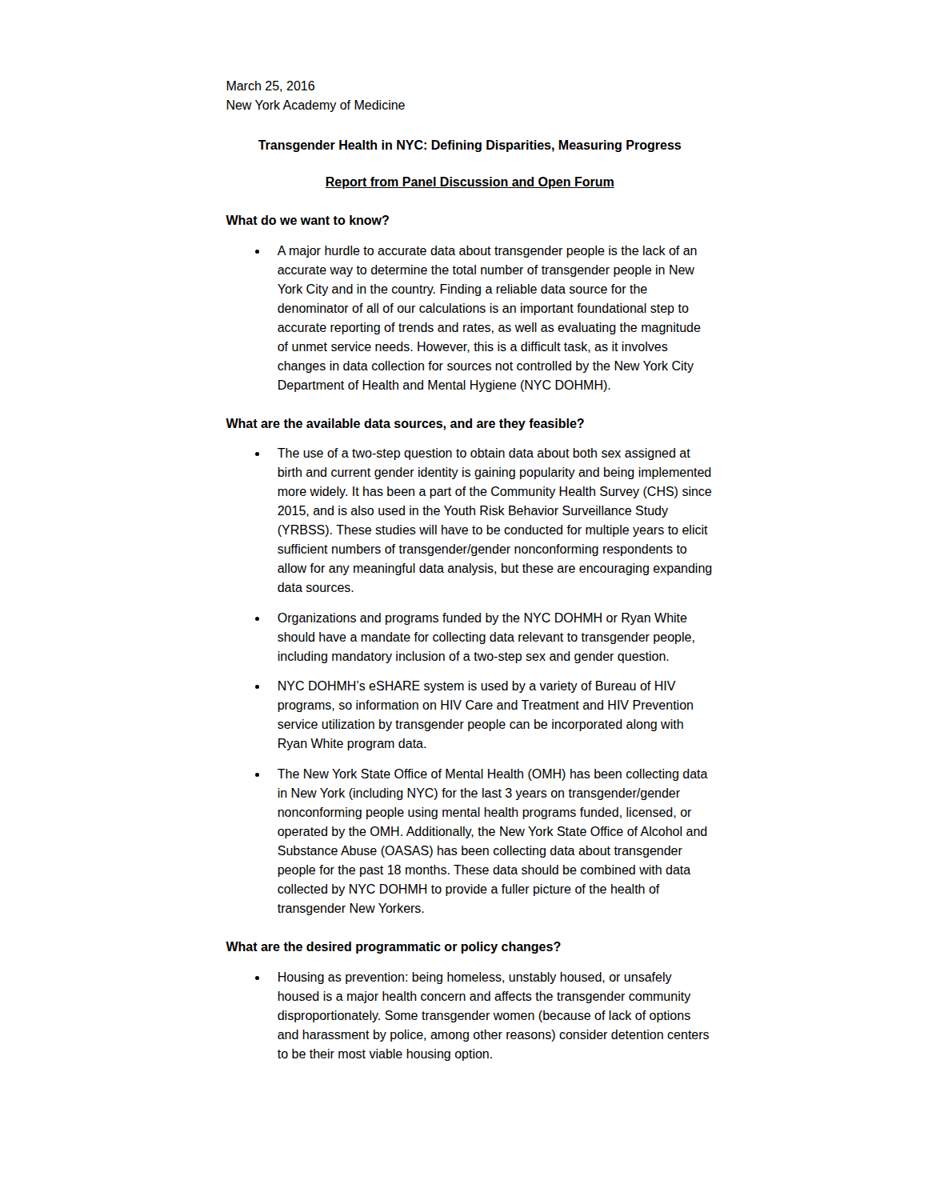March 25, 2016
New York Academy of Medicine
Transgender Health in NYC: Defining Disparities, Measuring Progress
Report from Panel Discussion and Open Forum
What do we want to know?
A major hurdle to accurate data about transgender people is the lack of an accurate way to determine the total number of transgender people in New York City and in the country. Finding a reliable data source for the denominator of all of our calculations is an important foundational step to accurate reporting of trends and rates, as well as evaluating the magnitude of unmet service needs. However, this is a difficult task, as it involves changes in data collection for sources not controlled by the New York City Department of Health and Mental Hygiene (NYC DOHMH).
What are the available data sources, and are they feasible?
The use of a two-step question to obtain data about both sex assigned at birth and current gender identity is gaining popularity and being implemented more widely. It has been a part of the Community Health Survey (CHS) since 2015, and is also used in the Youth Risk Behavior Surveillance Study (YRBSS). These studies will have to be conducted for multiple years to elicit sufficient numbers of transgender/gender nonconforming respondents to allow for any meaningful data analysis, but these are encouraging expanding data sources.
Organizations and programs funded by the NYC DOHMH or Ryan White should have a mandate for collecting data relevant to transgender people, including mandatory inclusion of a two-step sex and gender question.
NYC DOHMH’s eSHARE system is used by a variety of Bureau of HIV programs, so information on HIV Care and Treatment and HIV Prevention service utilization by transgender people can be incorporated along with Ryan White program data.
The New York State Office of Mental Health (OMH) has been collecting data in New York (including NYC) for the last 3 years on transgender/gender nonconforming people using mental health programs funded, licensed, or operated by the OMH. Additionally, the New York State Office of Alcohol and Substance Abuse (OASAS) has been collecting data about transgender people for the past 18 months. These data should be combined with data collected by NYC DOHMH to provide a fuller picture of the health of transgender New Yorkers.
What are the desired programmatic or policy changes?
Housing as prevention: being homeless, unstably housed, or unsafely housed is a major health concern and affects the transgender community disproportionately. Some transgender women (because of lack of options and harassment by police, among other reasons) consider detention centers to be their most viable housing option.